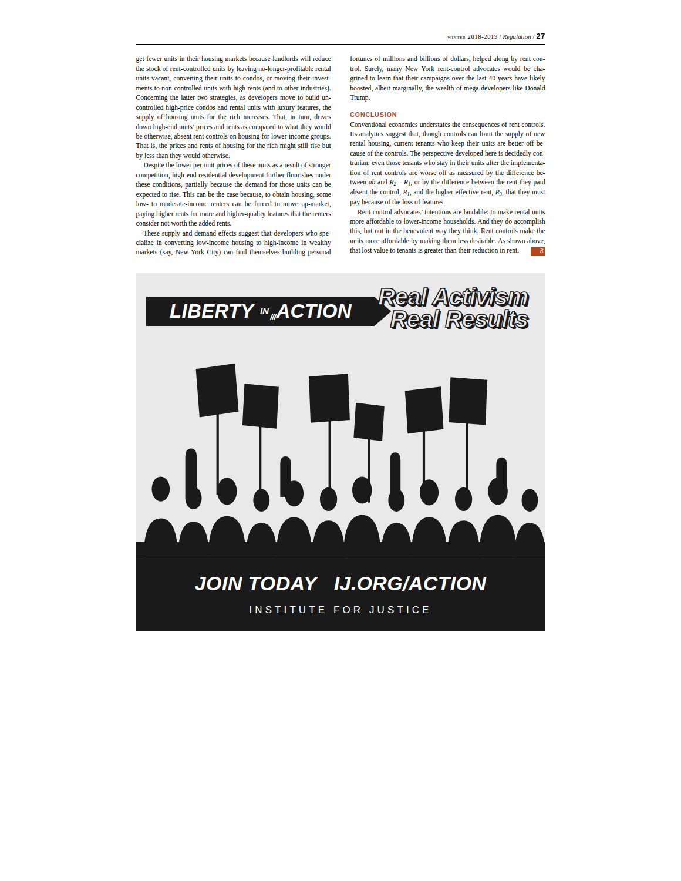winter 2018-2019 / Regulation / 27
get fewer units in their housing markets because landlords will reduce the stock of rent-controlled units by leaving no-longer-profitable rental units vacant, converting their units to condos, or moving their investments to non-controlled units with high rents (and to other industries). Concerning the latter two strategies, as developers move to build uncontrolled high-price condos and rental units with luxury features, the supply of housing units for the rich increases. That, in turn, drives down high-end units’ prices and rents as compared to what they would be otherwise, absent rent controls on housing for lower-income groups. That is, the prices and rents of housing for the rich might still rise but by less than they would otherwise.
Despite the lower per-unit prices of these units as a result of stronger competition, high-end residential development further flourishes under these conditions, partially because the demand for those units can be expected to rise. This can be the case because, to obtain housing, some low- to moderate-income renters can be forced to move up-market, paying higher rents for more and higher-quality features that the renters consider not worth the added rents.
These supply and demand effects suggest that developers who specialize in converting low-income housing to high-income in wealthy markets (say, New York City) can find themselves building personal fortunes of millions and billions of dollars, helped along by rent control. Surely, many New York rent-control advocates would be chagrined to learn that their campaigns over the last 40 years have likely boosted, albeit marginally, the wealth of mega-developers like Donald Trump.
Conclusion
Conventional economics understates the consequences of rent controls. Its analytics suggest that, though controls can limit the supply of new rental housing, current tenants who keep their units are better off because of the controls. The perspective developed here is decidedly contrarian: even those tenants who stay in their units after the implementation of rent controls are worse off as measured by the difference between ab and R2 – R1, or by the difference between the rent they paid absent the control, R1, and the higher effective rent, R3, that they must pay because of the loss of features.
Rent-control advocates’ intentions are laudable: to make rental units more affordable to lower-income households. And they do accomplish this, but not in the benevolent way they think. Rent controls make the units more affordable by making them less desirable. As shown above, that lost value to tenants is greater than their reduction in rent.R
LIBERTY IN///ACTION
Real Activism
Real Results
JOIN TODAY IJ.ORG/ACTION
INSTITUTE FOR JUSTICE